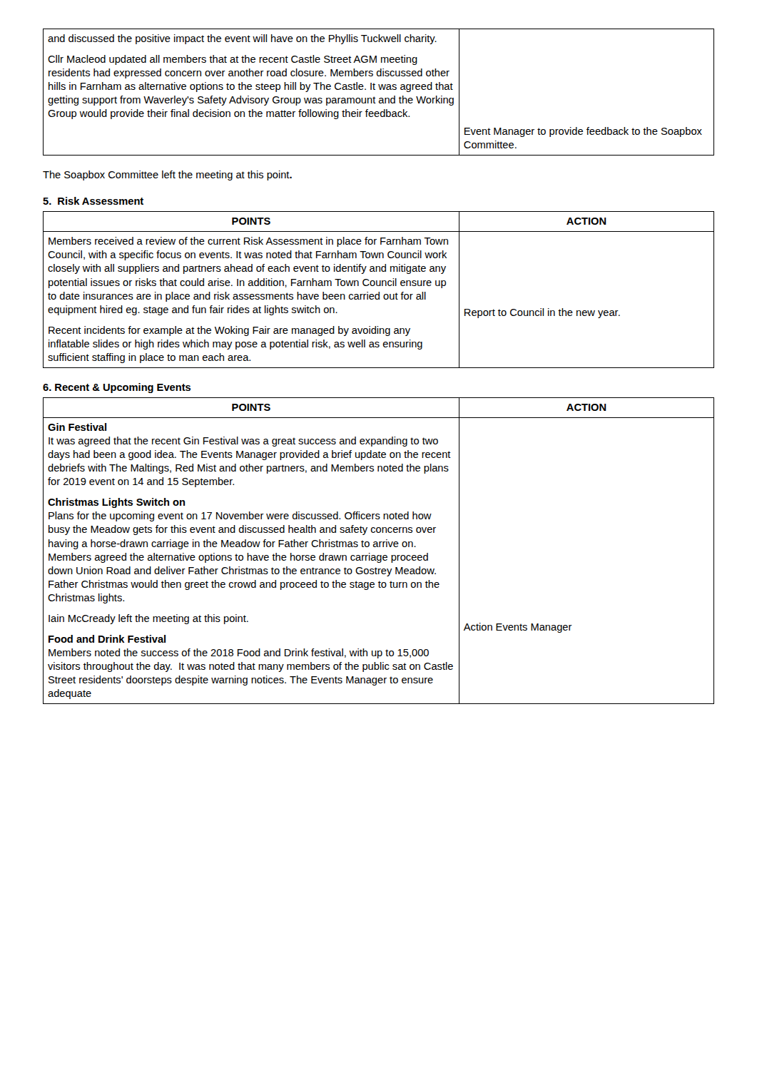| and discussed the positive impact the event will have on the Phyllis Tuckwell charity. Cllr Macleod updated all members that at the recent Castle Street AGM meeting residents had expressed concern over another road closure. Members discussed other hills in Farnham as alternative options to the steep hill by The Castle. It was agreed that getting support from Waverley's Safety Advisory Group was paramount and the Working Group would provide their final decision on the matter following their feedback. | Event Manager to provide feedback to the Soapbox Committee. |
The Soapbox Committee left the meeting at this point.
5. Risk Assessment
| POINTS | ACTION |
| --- | --- |
| Members received a review of the current Risk Assessment in place for Farnham Town Council, with a specific focus on events. It was noted that Farnham Town Council work closely with all suppliers and partners ahead of each event to identify and mitigate any potential issues or risks that could arise. In addition, Farnham Town Council ensure up to date insurances are in place and risk assessments have been carried out for all equipment hired eg. stage and fun fair rides at lights switch on. Recent incidents for example at the Woking Fair are managed by avoiding any inflatable slides or high rides which may pose a potential risk, as well as ensuring sufficient staffing in place to man each area. | Report to Council in the new year. |
6. Recent & Upcoming Events
| POINTS | ACTION |
| --- | --- |
| Gin Festival It was agreed that the recent Gin Festival was a great success and expanding to two days had been a good idea. The Events Manager provided a brief update on the recent debriefs with The Maltings, Red Mist and other partners, and Members noted the plans for 2019 event on 14 and 15 September. Christmas Lights Switch on Plans for the upcoming event on 17 November were discussed. Officers noted how busy the Meadow gets for this event and discussed health and safety concerns over having a horse-drawn carriage in the Meadow for Father Christmas to arrive on. Members agreed the alternative options to have the horse drawn carriage proceed down Union Road and deliver Father Christmas to the entrance to Gostrey Meadow. Father Christmas would then greet the crowd and proceed to the stage to turn on the Christmas lights. Iain McCready left the meeting at this point. Food and Drink Festival Members noted the success of the 2018 Food and Drink festival, with up to 15,000 visitors throughout the day. It was noted that many members of the public sat on Castle Street residents' doorsteps despite warning notices. The Events Manager to ensure adequate | Action Events Manager |